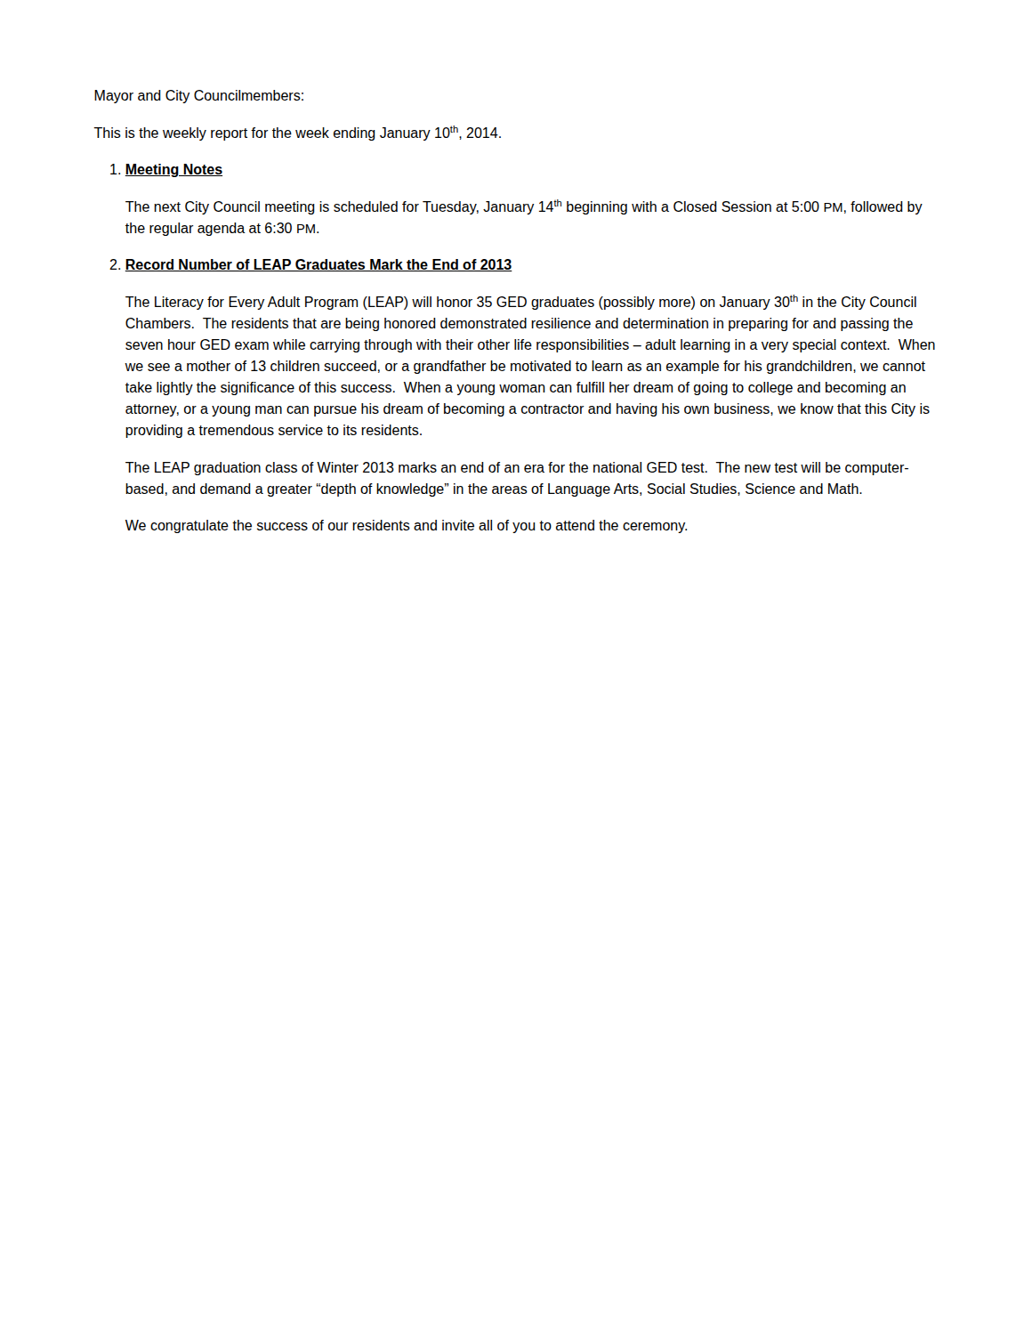Mayor and City Councilmembers:
This is the weekly report for the week ending January 10th, 2014.
Meeting Notes
The next City Council meeting is scheduled for Tuesday, January 14th beginning with a Closed Session at 5:00 PM, followed by the regular agenda at 6:30 PM.
Record Number of LEAP Graduates Mark the End of 2013
The Literacy for Every Adult Program (LEAP) will honor 35 GED graduates (possibly more) on January 30th in the City Council Chambers. The residents that are being honored demonstrated resilience and determination in preparing for and passing the seven hour GED exam while carrying through with their other life responsibilities – adult learning in a very special context. When we see a mother of 13 children succeed, or a grandfather be motivated to learn as an example for his grandchildren, we cannot take lightly the significance of this success. When a young woman can fulfill her dream of going to college and becoming an attorney, or a young man can pursue his dream of becoming a contractor and having his own business, we know that this City is providing a tremendous service to its residents.
The LEAP graduation class of Winter 2013 marks an end of an era for the national GED test. The new test will be computer-based, and demand a greater “depth of knowledge” in the areas of Language Arts, Social Studies, Science and Math.
We congratulate the success of our residents and invite all of you to attend the ceremony.